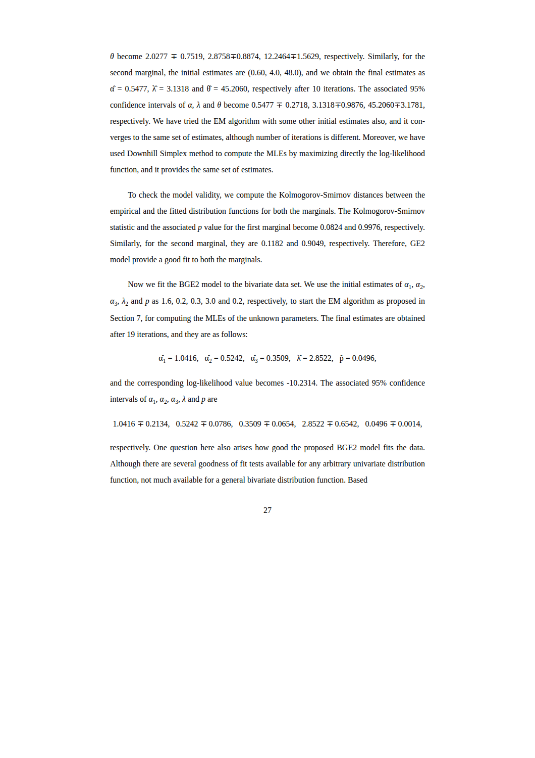θ become 2.0277 ∓ 0.7519, 2.8758∓0.8874, 12.2464∓1.5629, respectively. Similarly, for the second marginal, the initial estimates are (0.60, 4.0, 48.0), and we obtain the final estimates as α̂ = 0.5477, λ̂ = 3.1318 and θ̂ = 45.2060, respectively after 10 iterations. The associated 95% confidence intervals of α, λ and θ become 0.5477 ∓ 0.2718, 3.1318∓0.9876, 45.2060∓3.1781, respectively. We have tried the EM algorithm with some other initial estimates also, and it converges to the same set of estimates, although number of iterations is different. Moreover, we have used Downhill Simplex method to compute the MLEs by maximizing directly the log-likelihood function, and it provides the same set of estimates.
To check the model validity, we compute the Kolmogorov-Smirnov distances between the empirical and the fitted distribution functions for both the marginals. The Kolmogorov-Smirnov statistic and the associated p value for the first marginal become 0.0824 and 0.9976, respectively. Similarly, for the second marginal, they are 0.1182 and 0.9049, respectively. Therefore, GE2 model provide a good fit to both the marginals.
Now we fit the BGE2 model to the bivariate data set. We use the initial estimates of α1, α2, α3, λ2 and p as 1.6, 0.2, 0.3, 3.0 and 0.2, respectively, to start the EM algorithm as proposed in Section 7, for computing the MLEs of the unknown parameters. The final estimates are obtained after 19 iterations, and they are as follows:
α̂1 = 1.0416, α̂2 = 0.5242, α̂3 = 0.3509, λ̂ = 2.8522, p̂ = 0.0496,
and the corresponding log-likelihood value becomes -10.2314. The associated 95% confidence intervals of α1, α2, α3, λ and p are
1.0416 ∓ 0.2134, 0.5242 ∓ 0.0786, 0.3509 ∓ 0.0654, 2.8522 ∓ 0.6542, 0.0496 ∓ 0.0014,
respectively. One question here also arises how good the proposed BGE2 model fits the data. Although there are several goodness of fit tests available for any arbitrary univariate distribution function, not much available for a general bivariate distribution function. Based
27